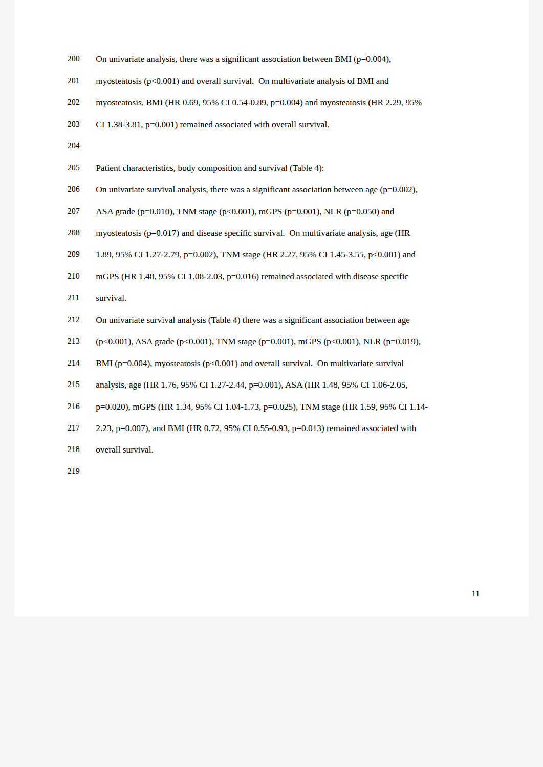200 On univariate analysis, there was a significant association between BMI (p=0.004),
201myosteatosis (p<0.001) and overall survival. On multivariate analysis of BMI and
202myosteatosis, BMI (HR 0.69, 95% CI 0.54-0.89, p=0.004) and myosteatosis (HR 2.29, 95%
203 CI 1.38-3.81, p=0.001) remained associated with overall survival.
204
205 Patient characteristics, body composition and survival (Table 4):
206 On univariate survival analysis, there was a significant association between age (p=0.002),
207 ASA grade (p=0.010), TNM stage (p<0.001), mGPS (p=0.001), NLR (p=0.050) and
208myosteatosis (p=0.017) and disease specific survival. On multivariate analysis, age (HR
2091.89, 95% CI 1.27-2.79, p=0.002), TNM stage (HR 2.27, 95% CI 1.45-3.55, p<0.001) and
210mGPS (HR 1.48, 95% CI 1.08-2.03, p=0.016) remained associated with disease specific
211survival.
212 On univariate survival analysis (Table 4) there was a significant association between age
213(p<0.001), ASA grade (p<0.001), TNM stage (p=0.001), mGPS (p<0.001), NLR (p=0.019),
214 BMI (p=0.004), myosteatosis (p<0.001) and overall survival. On multivariate survival
215analysis, age (HR 1.76, 95% CI 1.27-2.44, p=0.001), ASA (HR 1.48, 95% CI 1.06-2.05,
216p=0.020), mGPS (HR 1.34, 95% CI 1.04-1.73, p=0.025), TNM stage (HR 1.59, 95% CI 1.14-
2172.23, p=0.007), and BMI (HR 0.72, 95% CI 0.55-0.93, p=0.013) remained associated with
218overall survival.
219
11